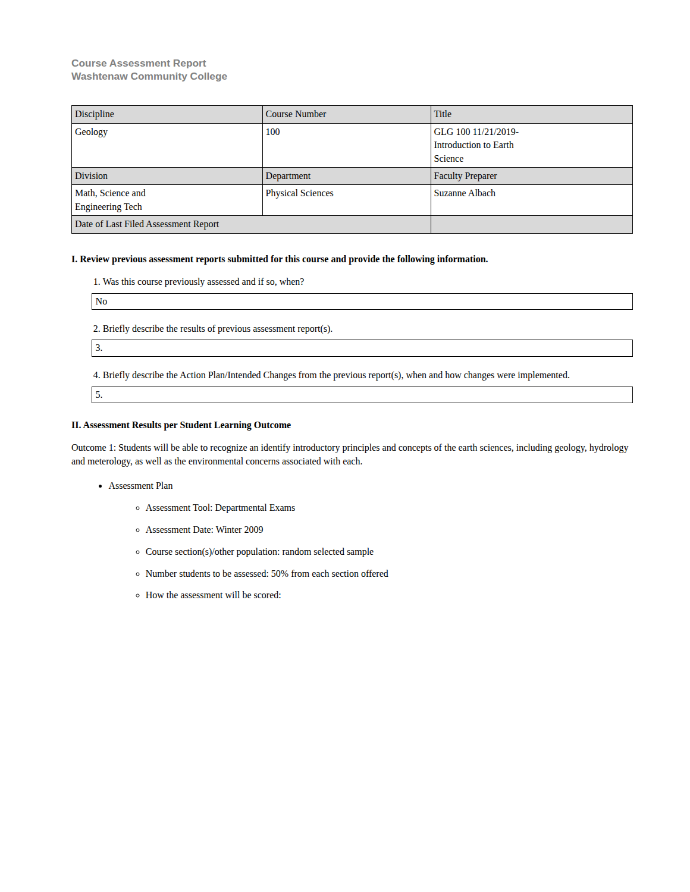Course Assessment Report
Washtenaw Community College
| Discipline | Course Number | Title |
| Geology | 100 | GLG 100 11/21/2019- Introduction to Earth Science |
| Division | Department | Faculty Preparer |
| Math, Science and Engineering Tech | Physical Sciences | Suzanne Albach |
| Date of Last Filed Assessment Report | |
I. Review previous assessment reports submitted for this course and provide the following information.
Was this course previously assessed and if so, when?
No
Briefly describe the results of previous assessment report(s).
3.
Briefly describe the Action Plan/Intended Changes from the previous report(s), when and how changes were implemented.
5.
II. Assessment Results per Student Learning Outcome
Outcome 1: Students will be able to recognize an identify introductory principles and concepts of the earth sciences, including geology, hydrology and meterology, as well as the environmental concerns associated with each.
Assessment Plan
Assessment Tool: Departmental Exams
Assessment Date: Winter 2009
Course section(s)/other population: random selected sample
Number students to be assessed: 50% from each section offered
How the assessment will be scored: